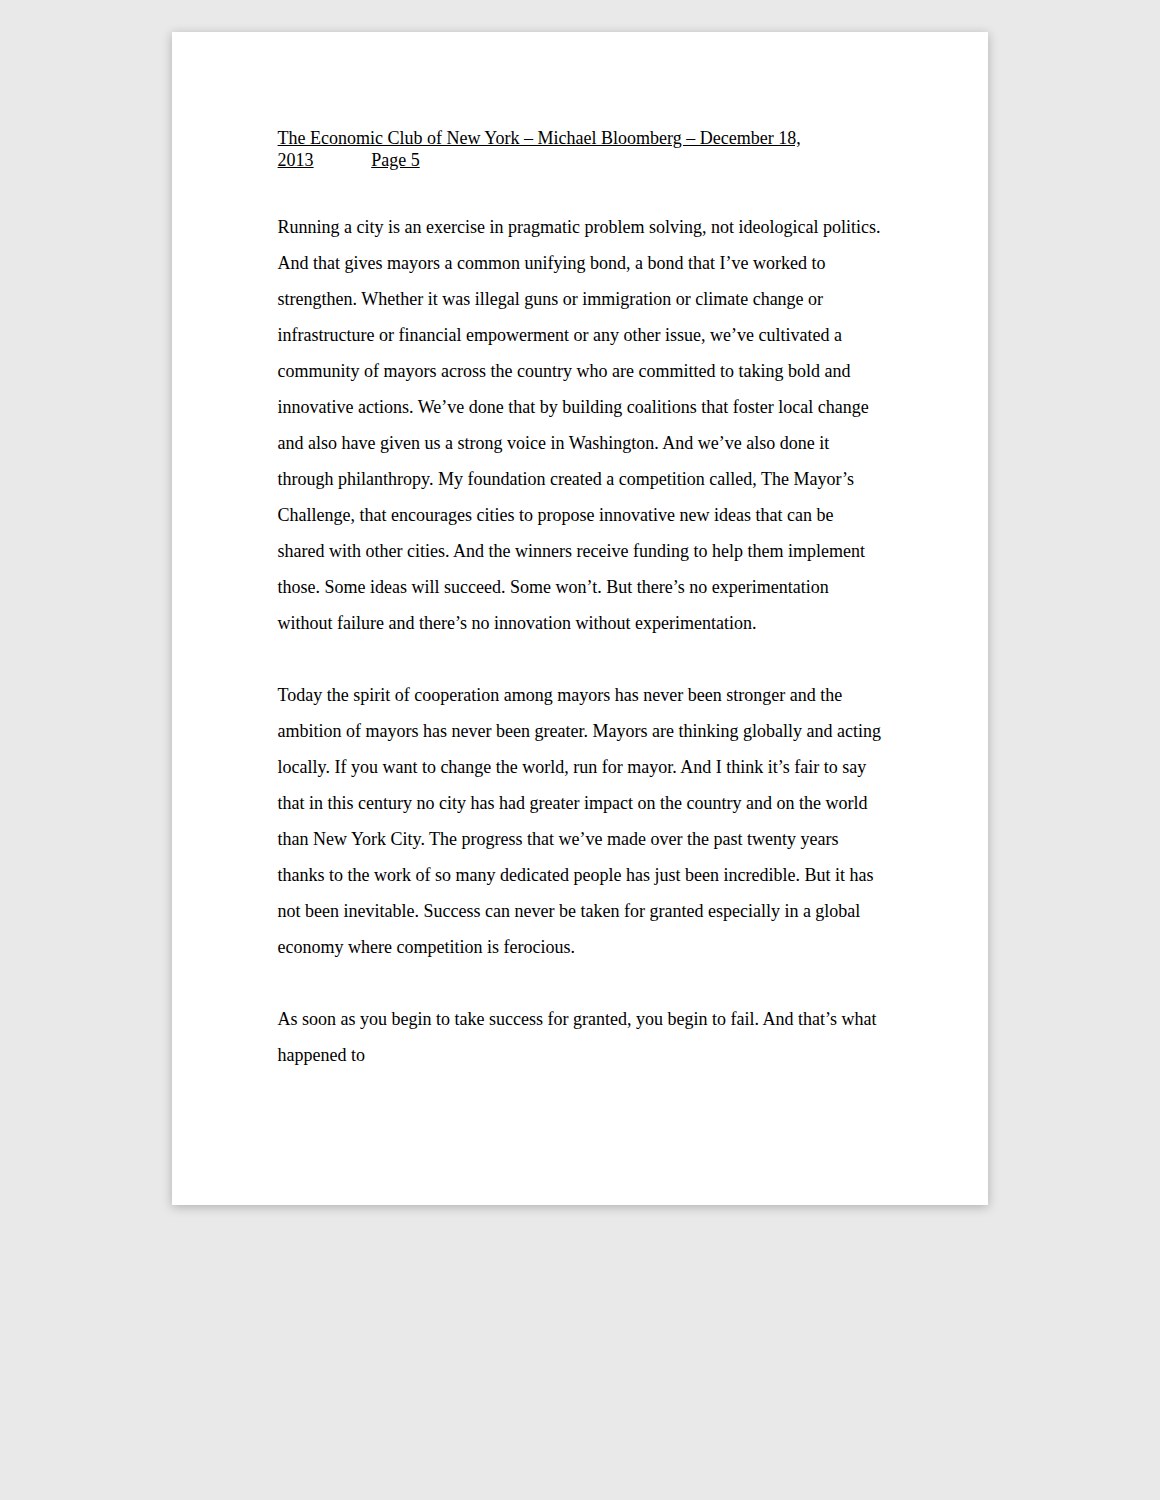The Economic Club of New York – Michael Bloomberg – December 18, 2013 Page 5
Running a city is an exercise in pragmatic problem solving, not ideological politics. And that gives mayors a common unifying bond, a bond that I’ve worked to strengthen. Whether it was illegal guns or immigration or climate change or infrastructure or financial empowerment or any other issue, we’ve cultivated a community of mayors across the country who are committed to taking bold and innovative actions. We’ve done that by building coalitions that foster local change and also have given us a strong voice in Washington. And we’ve also done it through philanthropy. My foundation created a competition called, The Mayor’s Challenge, that encourages cities to propose innovative new ideas that can be shared with other cities. And the winners receive funding to help them implement those. Some ideas will succeed. Some won’t. But there’s no experimentation without failure and there’s no innovation without experimentation.
Today the spirit of cooperation among mayors has never been stronger and the ambition of mayors has never been greater. Mayors are thinking globally and acting locally. If you want to change the world, run for mayor. And I think it’s fair to say that in this century no city has had greater impact on the country and on the world than New York City. The progress that we’ve made over the past twenty years thanks to the work of so many dedicated people has just been incredible. But it has not been inevitable. Success can never be taken for granted especially in a global economy where competition is ferocious.
As soon as you begin to take success for granted, you begin to fail. And that’s what happened to